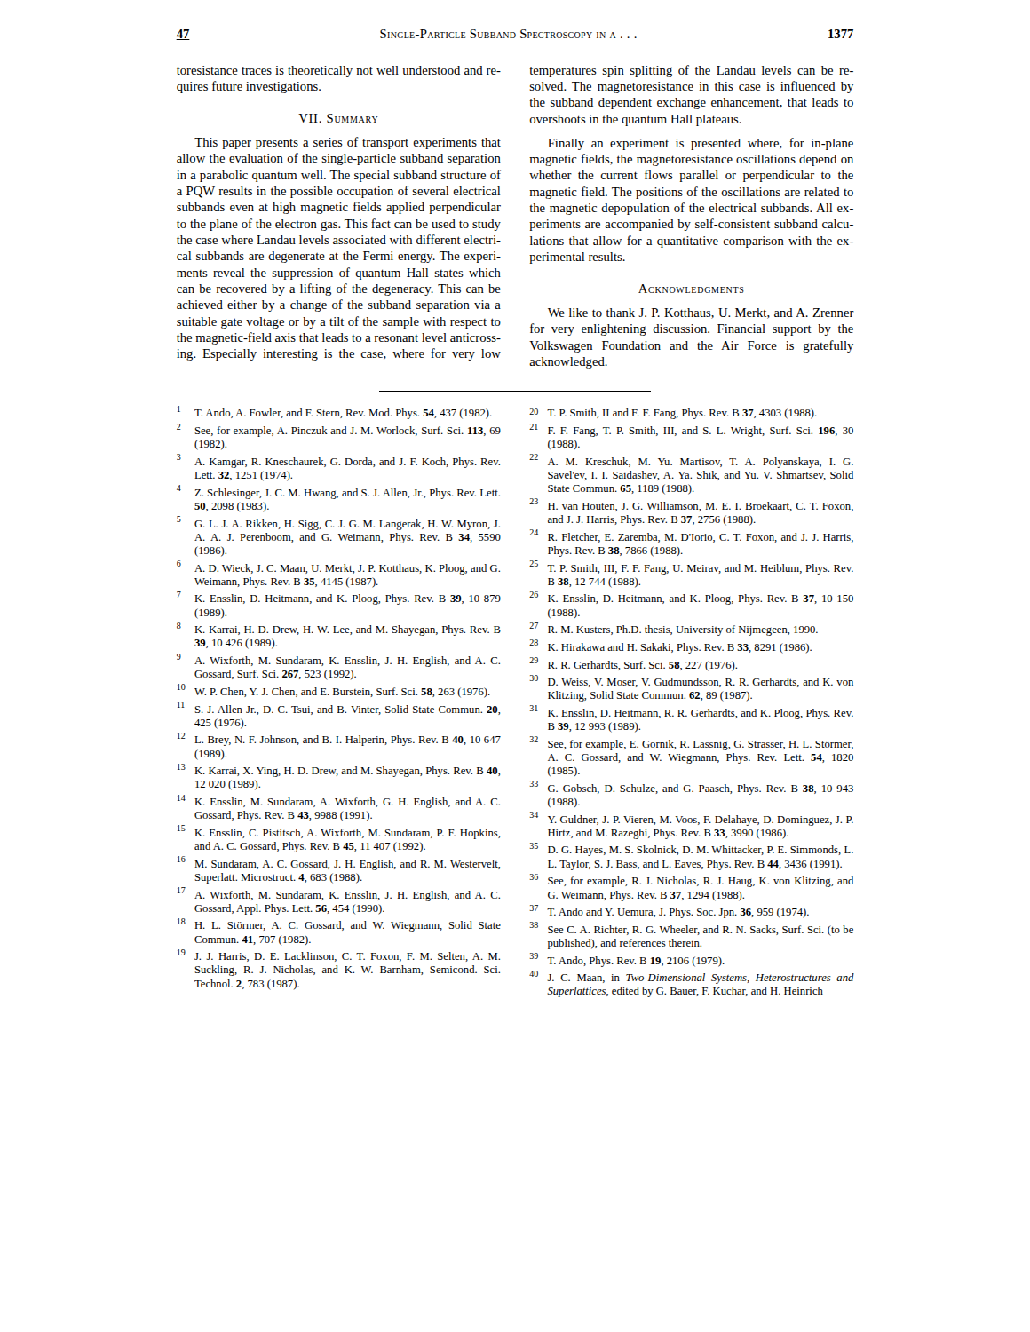47 Single-Particle Subband Spectroscopy in a . . . 1377
toresistance traces is theoretically not well understood and requires future investigations.
VII. Summary
This paper presents a series of transport experiments that allow the evaluation of the single-particle subband separation in a parabolic quantum well. The special subband structure of a PQW results in the possible occupation of several electrical subbands even at high magnetic fields applied perpendicular to the plane of the electron gas. This fact can be used to study the case where Landau levels associated with different electrical subbands are degenerate at the Fermi energy. The experiments reveal the suppression of quantum Hall states which can be recovered by a lifting of the degeneracy. This can be achieved either by a change of the subband separation via a suitable gate voltage or by a tilt of the sample with respect to the magnetic-field axis that leads to a resonant level anticrossing. Especially interesting is the case, where for very low temperatures spin splitting of the Landau levels can be resolved. The magnetoresistance in this case is influenced by the subband dependent exchange enhancement, that leads to overshoots in the quantum Hall plateaus.
Finally an experiment is presented where, for in-plane magnetic fields, the magnetoresistance oscillations depend on whether the current flows parallel or perpendicular to the magnetic field. The positions of the oscillations are related to the magnetic depopulation of the electrical subbands. All experiments are accompanied by self-consistent subband calculations that allow for a quantitative comparison with the experimental results.
Acknowledgments
We like to thank J. P. Kotthaus, U. Merkt, and A. Zrenner for very enlightening discussion. Financial support by the Volkswagen Foundation and the Air Force is gratefully acknowledged.
T. Ando, A. Fowler, and F. Stern, Rev. Mod. Phys. 54, 437 (1982).
See, for example, A. Pinczuk and J. M. Worlock, Surf. Sci. 113, 69 (1982).
A. Kamgar, R. Kneschaurek, G. Dorda, and J. F. Koch, Phys. Rev. Lett. 32, 1251 (1974).
Z. Schlesinger, J. C. M. Hwang, and S. J. Allen, Jr., Phys. Rev. Lett. 50, 2098 (1983).
G. L. J. A. Rikken, H. Sigg, C. J. G. M. Langerak, H. W. Myron, J. A. A. J. Perenboom, and G. Weimann, Phys. Rev. B 34, 5590 (1986).
A. D. Wieck, J. C. Maan, U. Merkt, J. P. Kotthaus, K. Ploog, and G. Weimann, Phys. Rev. B 35, 4145 (1987).
K. Ensslin, D. Heitmann, and K. Ploog, Phys. Rev. B 39, 10 879 (1989).
K. Karrai, H. D. Drew, H. W. Lee, and M. Shayegan, Phys. Rev. B 39, 10 426 (1989).
A. Wixforth, M. Sundaram, K. Ensslin, J. H. English, and A. C. Gossard, Surf. Sci. 267, 523 (1992).
W. P. Chen, Y. J. Chen, and E. Burstein, Surf. Sci. 58, 263 (1976).
S. J. Allen Jr., D. C. Tsui, and B. Vinter, Solid State Commun. 20, 425 (1976).
L. Brey, N. F. Johnson, and B. I. Halperin, Phys. Rev. B 40, 10 647 (1989).
K. Karrai, X. Ying, H. D. Drew, and M. Shayegan, Phys. Rev. B 40, 12 020 (1989).
K. Ensslin, M. Sundaram, A. Wixforth, G. H. English, and A. C. Gossard, Phys. Rev. B 43, 9988 (1991).
K. Ensslin, C. Pistitsch, A. Wixforth, M. Sundaram, P. F. Hopkins, and A. C. Gossard, Phys. Rev. B 45, 11 407 (1992).
M. Sundaram, A. C. Gossard, J. H. English, and R. M. Westervelt, Superlatt. Microstruct. 4, 683 (1988).
A. Wixforth, M. Sundaram, K. Ensslin, J. H. English, and A. C. Gossard, Appl. Phys. Lett. 56, 454 (1990).
H. L. Störmer, A. C. Gossard, and W. Wiegmann, Solid State Commun. 41, 707 (1982).
J. J. Harris, D. E. Lacklinson, C. T. Foxon, F. M. Selten, A. M. Suckling, R. J. Nicholas, and K. W. Barnham, Semicond. Sci. Technol. 2, 783 (1987).
T. P. Smith, II and F. F. Fang, Phys. Rev. B 37, 4303 (1988).
F. F. Fang, T. P. Smith, III, and S. L. Wright, Surf. Sci. 196, 30 (1988).
A. M. Kreschuk, M. Yu. Martisov, T. A. Polyanskaya, I. G. Savel'ev, I. I. Saidashev, A. Ya. Shik, and Yu. V. Shmartsev, Solid State Commun. 65, 1189 (1988).
H. van Houten, J. G. Williamson, M. E. I. Broekaart, C. T. Foxon, and J. J. Harris, Phys. Rev. B 37, 2756 (1988).
R. Fletcher, E. Zaremba, M. D'Iorio, C. T. Foxon, and J. J. Harris, Phys. Rev. B 38, 7866 (1988).
T. P. Smith, III, F. F. Fang, U. Meirav, and M. Heiblum, Phys. Rev. B 38, 12 744 (1988).
K. Ensslin, D. Heitmann, and K. Ploog, Phys. Rev. B 37, 10 150 (1988).
R. M. Kusters, Ph.D. thesis, University of Nijmegeen, 1990.
K. Hirakawa and H. Sakaki, Phys. Rev. B 33, 8291 (1986).
R. R. Gerhardts, Surf. Sci. 58, 227 (1976).
D. Weiss, V. Moser, V. Gudmundsson, R. R. Gerhardts, and K. von Klitzing, Solid State Commun. 62, 89 (1987).
K. Ensslin, D. Heitmann, R. R. Gerhardts, and K. Ploog, Phys. Rev. B 39, 12 993 (1989).
See, for example, E. Gornik, R. Lassnig, G. Strasser, H. L. Störmer, A. C. Gossard, and W. Wiegmann, Phys. Rev. Lett. 54, 1820 (1985).
G. Gobsch, D. Schulze, and G. Paasch, Phys. Rev. B 38, 10 943 (1988).
Y. Guldner, J. P. Vieren, M. Voos, F. Delahaye, D. Dominguez, J. P. Hirtz, and M. Razeghi, Phys. Rev. B 33, 3990 (1986).
D. G. Hayes, M. S. Skolnick, D. M. Whittacker, P. E. Simmonds, L. L. Taylor, S. J. Bass, and L. Eaves, Phys. Rev. B 44, 3436 (1991).
See, for example, R. J. Nicholas, R. J. Haug, K. von Klitzing, and G. Weimann, Phys. Rev. B 37, 1294 (1988).
T. Ando and Y. Uemura, J. Phys. Soc. Jpn. 36, 959 (1974).
See C. A. Richter, R. G. Wheeler, and R. N. Sacks, Surf. Sci. (to be published), and references therein.
T. Ando, Phys. Rev. B 19, 2106 (1979).
J. C. Maan, in Two-Dimensional Systems, Heterostructures and Superlattices, edited by G. Bauer, F. Kuchar, and H. Heinrich